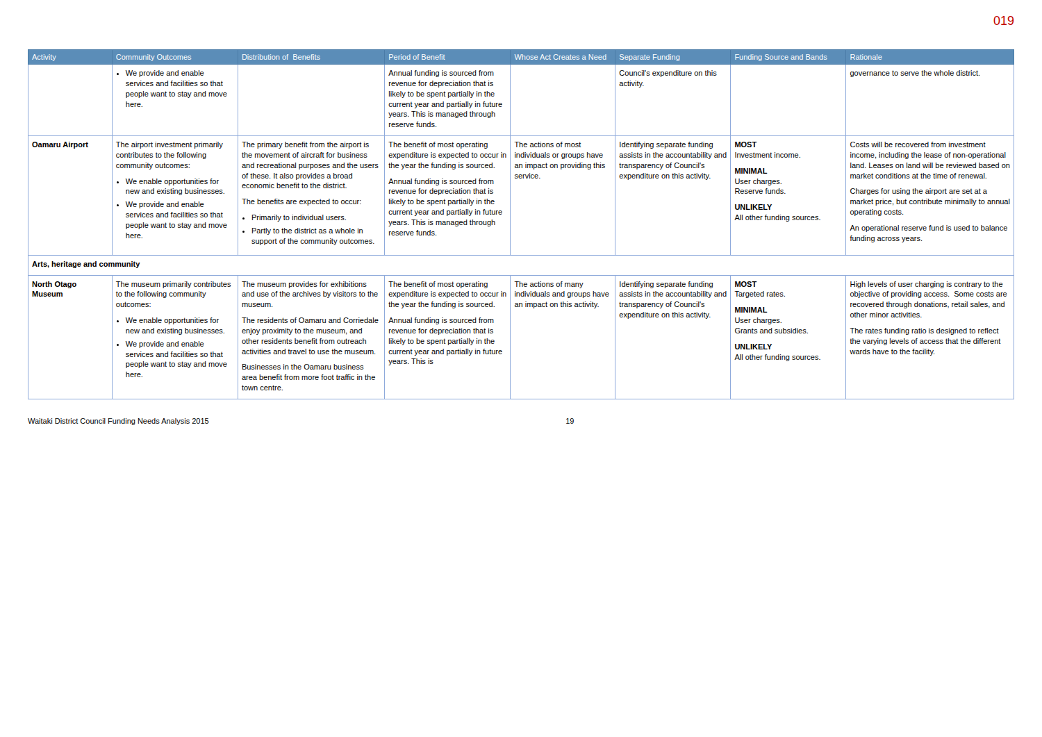019
| Activity | Community Outcomes | Distribution of Benefits | Period of Benefit | Whose Act Creates a Need | Separate Funding | Funding Source and Bands | Rationale |
| --- | --- | --- | --- | --- | --- | --- | --- |
| | We provide and enable services and facilities so that people want to stay and move here. | | Annual funding is sourced from revenue for depreciation that is likely to be spent partially in the current year and partially in future years. This is managed through reserve funds. | | Council's expenditure on this activity. | | governance to serve the whole district. |
| Oamaru Airport | The airport investment primarily contributes to the following community outcomes: We enable opportunities for new and existing businesses. We provide and enable services and facilities so that people want to stay and move here. | The primary benefit from the airport is the movement of aircraft for business and recreational purposes and the users of these. It also provides a broad economic benefit to the district. The benefits are expected to occur: Primarily to individual users. Partly to the district as a whole in support of the community outcomes. | The benefit of most operating expenditure is expected to occur in the year the funding is sourced. Annual funding is sourced from revenue for depreciation that is likely to be spent partially in the current year and partially in future years. This is managed through reserve funds. | The actions of most individuals or groups have an impact on providing this service. | Identifying separate funding assists in the accountability and transparency of Council's expenditure on this activity. | MOST Investment income. MINIMAL User charges. Reserve funds. UNLIKELY All other funding sources. | Costs will be recovered from investment income, including the lease of non-operational land. Leases on land will be reviewed based on market conditions at the time of renewal. Charges for using the airport are set at a market price, but contribute minimally to annual operating costs. An operational reserve fund is used to balance funding across years. |
| Arts, heritage and community |
| North Otago Museum | The museum primarily contributes to the following community outcomes: We enable opportunities for new and existing businesses. We provide and enable services and facilities so that people want to stay and move here. | The museum provides for exhibitions and use of the archives by visitors to the museum. The residents of Oamaru and Corriedale enjoy proximity to the museum, and other residents benefit from outreach activities and travel to use the museum. Businesses in the Oamaru business area benefit from more foot traffic in the town centre. | The benefit of most operating expenditure is expected to occur in the year the funding is sourced. Annual funding is sourced from revenue for depreciation that is likely to be spent partially in the current year and partially in future years. This is | The actions of many individuals and groups have an impact on this activity. | Identifying separate funding assists in the accountability and transparency of Council's expenditure on this activity. | MOST Targeted rates. MINIMAL User charges. Grants and subsidies. UNLIKELY All other funding sources. | High levels of user charging is contrary to the objective of providing access. Some costs are recovered through donations, retail sales, and other minor activities. The rates funding ratio is designed to reflect the varying levels of access that the different wards have to the facility. |
Waitaki District Council Funding Needs Analysis 2015
19